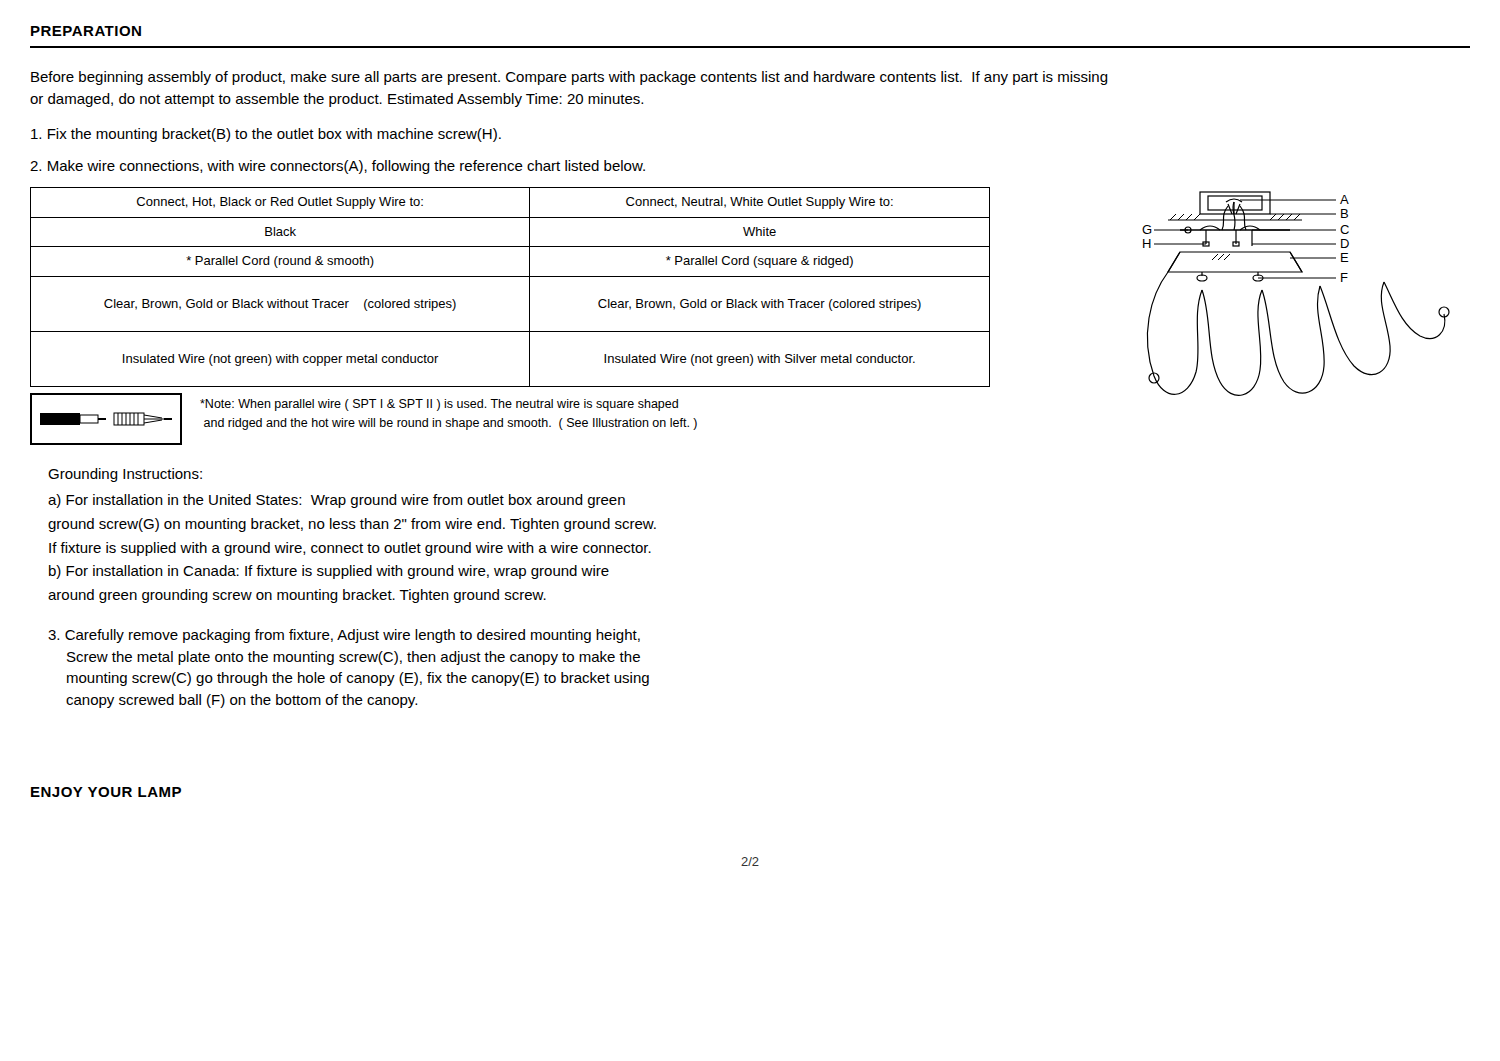PREPARATION
Before beginning assembly of product, make sure all parts are present. Compare parts with package contents list and hardware contents list. If any part is missing or damaged, do not attempt to assemble the product. Estimated Assembly Time: 20 minutes.
1. Fix the mounting bracket(B) to the outlet box with machine screw(H).
2. Make wire connections, with wire connectors(A), following the reference chart listed below.
| Connect, Hot, Black or Red Outlet Supply Wire to: | Connect, Neutral, White Outlet Supply Wire to: |
| --- | --- |
| Black | White |
| * Parallel Cord (round & smooth) | * Parallel Cord (square & ridged) |
| Clear, Brown, Gold or Black without Tracer (colored stripes) | Clear, Brown, Gold or Black with Tracer (colored stripes) |
| Insulated Wire (not green) with copper metal conductor | Insulated Wire (not green) with Silver metal conductor. |
*Note: When parallel wire ( SPT I & SPT II ) is used. The neutral wire is square shaped
and ridged and the hot wire will be round in shape and smooth. ( See Illustration on left. )
Grounding Instructions:
a) For installation in the United States: Wrap ground wire from outlet box around green
ground screw(G) on mounting bracket, no less than 2" from wire end. Tighten ground screw.
If fixture is supplied with a ground wire, connect to outlet ground wire with a wire connector.
b) For installation in Canada: If fixture is supplied with ground wire, wrap ground wire
around green grounding screw on mounting bracket. Tighten ground screw.
3. Carefully remove packaging from fixture, Adjust wire length to desired mounting height, Screw the metal plate onto the mounting screw(C), then adjust the canopy to make the mounting screw(C) go through the hole of canopy (E), fix the canopy(E) to bracket using canopy screwed ball (F) on the bottom of the canopy.
ENJOY YOUR LAMP
A B C D E F G H
2/2